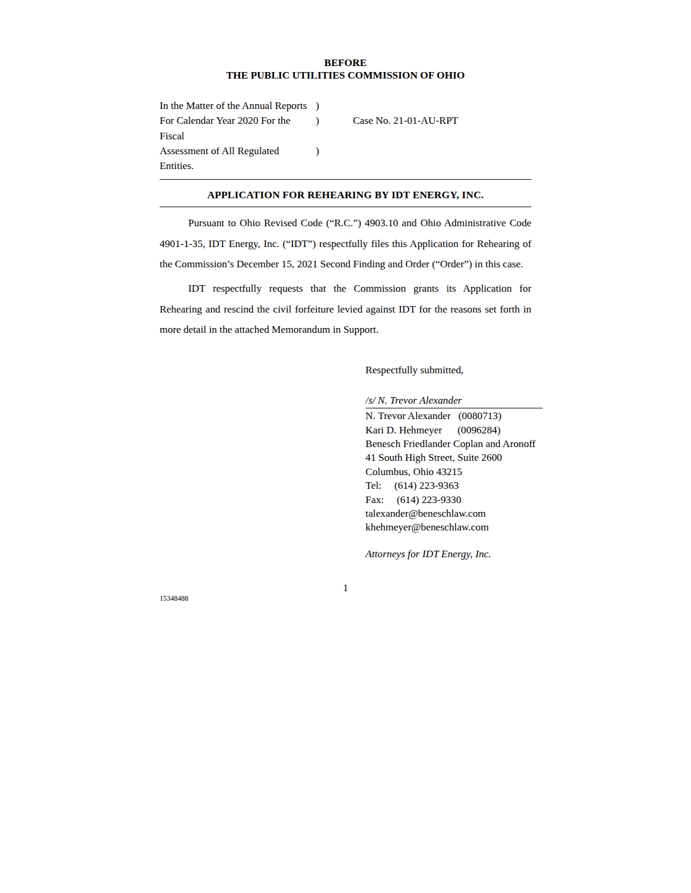BEFORE
THE PUBLIC UTILITIES COMMISSION OF OHIO
| In the Matter of the Annual Reports | ) | |
| For Calendar Year 2020 For the Fiscal | ) | Case No. 21-01-AU-RPT |
| Assessment of All Regulated Entities. | ) | |
APPLICATION FOR REHEARING BY IDT ENERGY, INC.
Pursuant to Ohio Revised Code (“R.C.”) 4903.10 and Ohio Administrative Code 4901-1-35, IDT Energy, Inc. (“IDT”) respectfully files this Application for Rehearing of the Commission’s December 15, 2021 Second Finding and Order (“Order”) in this case.
IDT respectfully requests that the Commission grants its Application for Rehearing and rescind the civil forfeiture levied against IDT for the reasons set forth in more detail in the attached Memorandum in Support.
Respectfully submitted,
/s/ N. Trevor Alexander
N. Trevor Alexander (0080713)
Kari D. Hehmeyer (0096284)
Benesch Friedlander Coplan and Aronoff
41 South High Street, Suite 2600
Columbus, Ohio 43215
Tel: (614) 223-9363
Fax: (614) 223-9330
talexander@beneschlaw.com
khehmeyer@beneschlaw.com
Attorneys for IDT Energy, Inc.
1
15348488